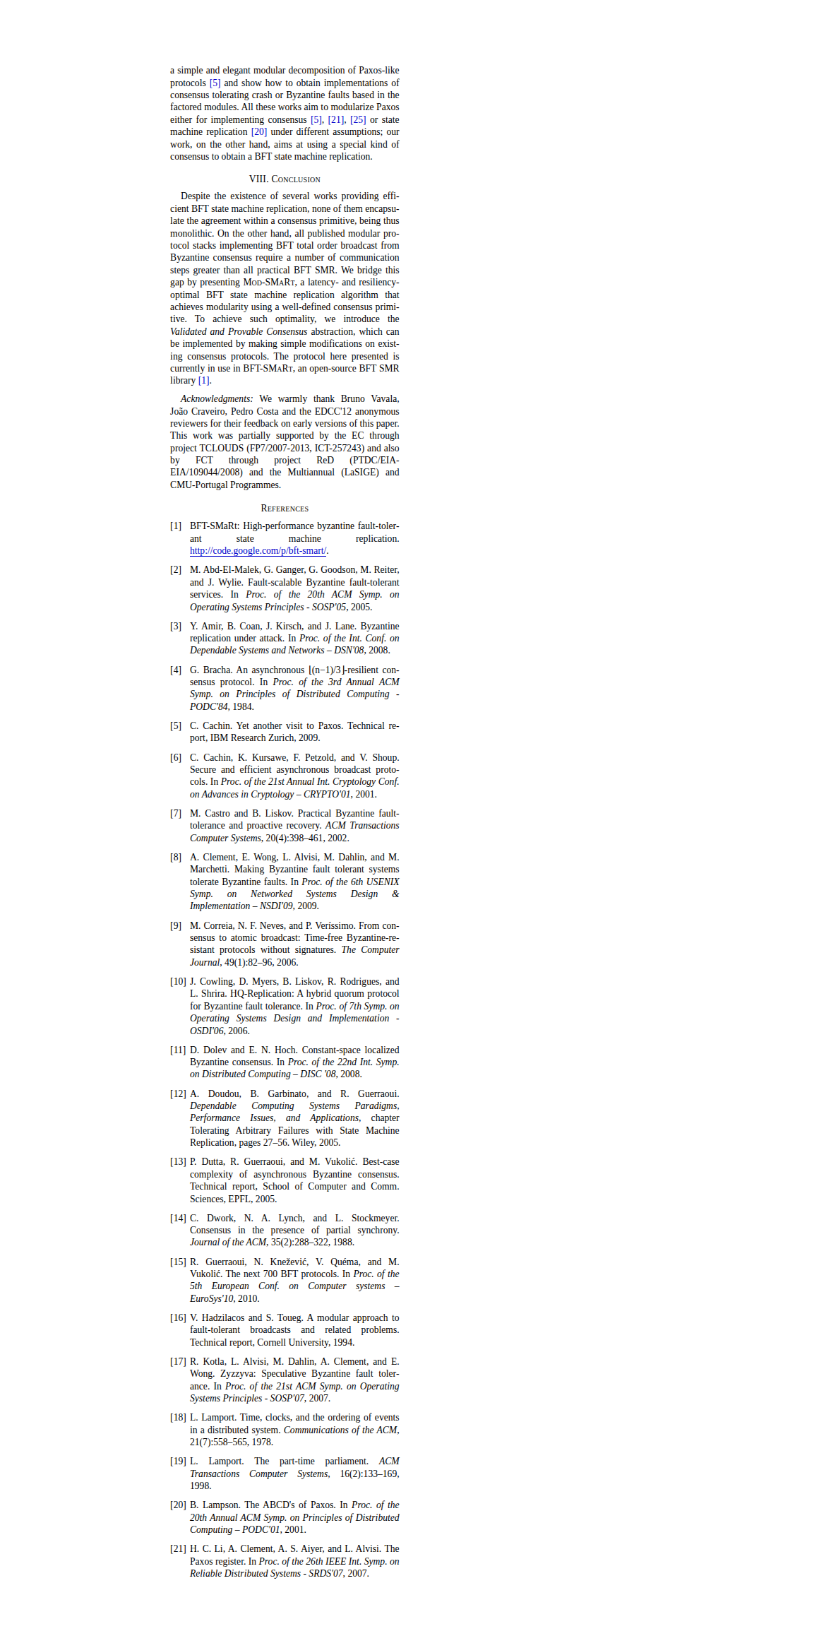a simple and elegant modular decomposition of Paxos-like protocols [5] and show how to obtain implementations of consensus tolerating crash or Byzantine faults based in the factored modules. All these works aim to modularize Paxos either for implementing consensus [5], [21], [25] or state machine replication [20] under different assumptions; our work, on the other hand, aims at using a special kind of consensus to obtain a BFT state machine replication.
VIII. Conclusion
Despite the existence of several works providing efficient BFT state machine replication, none of them encapsulate the agreement within a consensus primitive, being thus monolithic. On the other hand, all published modular protocol stacks implementing BFT total order broadcast from Byzantine consensus require a number of communication steps greater than all practical BFT SMR. We bridge this gap by presenting Mod-SMaRt, a latency- and resiliency-optimal BFT state machine replication algorithm that achieves modularity using a well-defined consensus primitive. To achieve such optimality, we introduce the Validated and Provable Consensus abstraction, which can be implemented by making simple modifications on existing consensus protocols. The protocol here presented is currently in use in BFT-SMaRt, an open-source BFT SMR library [1].
Acknowledgments: We warmly thank Bruno Vavala, João Craveiro, Pedro Costa and the EDCC'12 anonymous reviewers for their feedback on early versions of this paper. This work was partially supported by the EC through project TCLOUDS (FP7/2007-2013, ICT-257243) and also by FCT through project ReD (PTDC/EIA-EIA/109044/2008) and the Multiannual (LaSIGE) and CMU-Portugal Programmes.
References
BFT-SMaRt: High-performance byzantine fault-tolerant state machine replication. http://code.google.com/p/bft-smart/.
M. Abd-El-Malek, G. Ganger, G. Goodson, M. Reiter, and J. Wylie. Fault-scalable Byzantine fault-tolerant services. In Proc. of the 20th ACM Symp. on Operating Systems Principles - SOSP'05, 2005.
Y. Amir, B. Coan, J. Kirsch, and J. Lane. Byzantine replication under attack. In Proc. of the Int. Conf. on Dependable Systems and Networks – DSN'08, 2008.
G. Bracha. An asynchronous ⌊(n−1)/3⌋-resilient consensus protocol. In Proc. of the 3rd Annual ACM Symp. on Principles of Distributed Computing - PODC'84, 1984.
C. Cachin. Yet another visit to Paxos. Technical report, IBM Research Zurich, 2009.
C. Cachin, K. Kursawe, F. Petzold, and V. Shoup. Secure and efficient asynchronous broadcast protocols. In Proc. of the 21st Annual Int. Cryptology Conf. on Advances in Cryptology – CRYPTO'01, 2001.
M. Castro and B. Liskov. Practical Byzantine fault-tolerance and proactive recovery. ACM Transactions Computer Systems, 20(4):398–461, 2002.
A. Clement, E. Wong, L. Alvisi, M. Dahlin, and M. Marchetti. Making Byzantine fault tolerant systems tolerate Byzantine faults. In Proc. of the 6th USENIX Symp. on Networked Systems Design & Implementation – NSDI'09, 2009.
M. Correia, N. F. Neves, and P. Veríssimo. From consensus to atomic broadcast: Time-free Byzantine-resistant protocols without signatures. The Computer Journal, 49(1):82–96, 2006.
J. Cowling, D. Myers, B. Liskov, R. Rodrigues, and L. Shrira. HQ-Replication: A hybrid quorum protocol for Byzantine fault tolerance. In Proc. of 7th Symp. on Operating Systems Design and Implementation - OSDI'06, 2006.
D. Dolev and E. N. Hoch. Constant-space localized Byzantine consensus. In Proc. of the 22nd Int. Symp. on Distributed Computing – DISC '08, 2008.
A. Doudou, B. Garbinato, and R. Guerraoui. Dependable Computing Systems Paradigms, Performance Issues, and Applications, chapter Tolerating Arbitrary Failures with State Machine Replication, pages 27–56. Wiley, 2005.
P. Dutta, R. Guerraoui, and M. Vukolić. Best-case complexity of asynchronous Byzantine consensus. Technical report, School of Computer and Comm. Sciences, EPFL, 2005.
C. Dwork, N. A. Lynch, and L. Stockmeyer. Consensus in the presence of partial synchrony. Journal of the ACM, 35(2):288–322, 1988.
R. Guerraoui, N. Knežević, V. Quéma, and M. Vukolić. The next 700 BFT protocols. In Proc. of the 5th European Conf. on Computer systems – EuroSys'10, 2010.
V. Hadzilacos and S. Toueg. A modular approach to fault-tolerant broadcasts and related problems. Technical report, Cornell University, 1994.
R. Kotla, L. Alvisi, M. Dahlin, A. Clement, and E. Wong. Zyzzyva: Speculative Byzantine fault tolerance. In Proc. of the 21st ACM Symp. on Operating Systems Principles - SOSP'07, 2007.
L. Lamport. Time, clocks, and the ordering of events in a distributed system. Communications of the ACM, 21(7):558–565, 1978.
L. Lamport. The part-time parliament. ACM Transactions Computer Systems, 16(2):133–169, 1998.
B. Lampson. The ABCD's of Paxos. In Proc. of the 20th Annual ACM Symp. on Principles of Distributed Computing – PODC'01, 2001.
H. C. Li, A. Clement, A. S. Aiyer, and L. Alvisi. The Paxos register. In Proc. of the 26th IEEE Int. Symp. on Reliable Distributed Systems - SRDS'07, 2007.